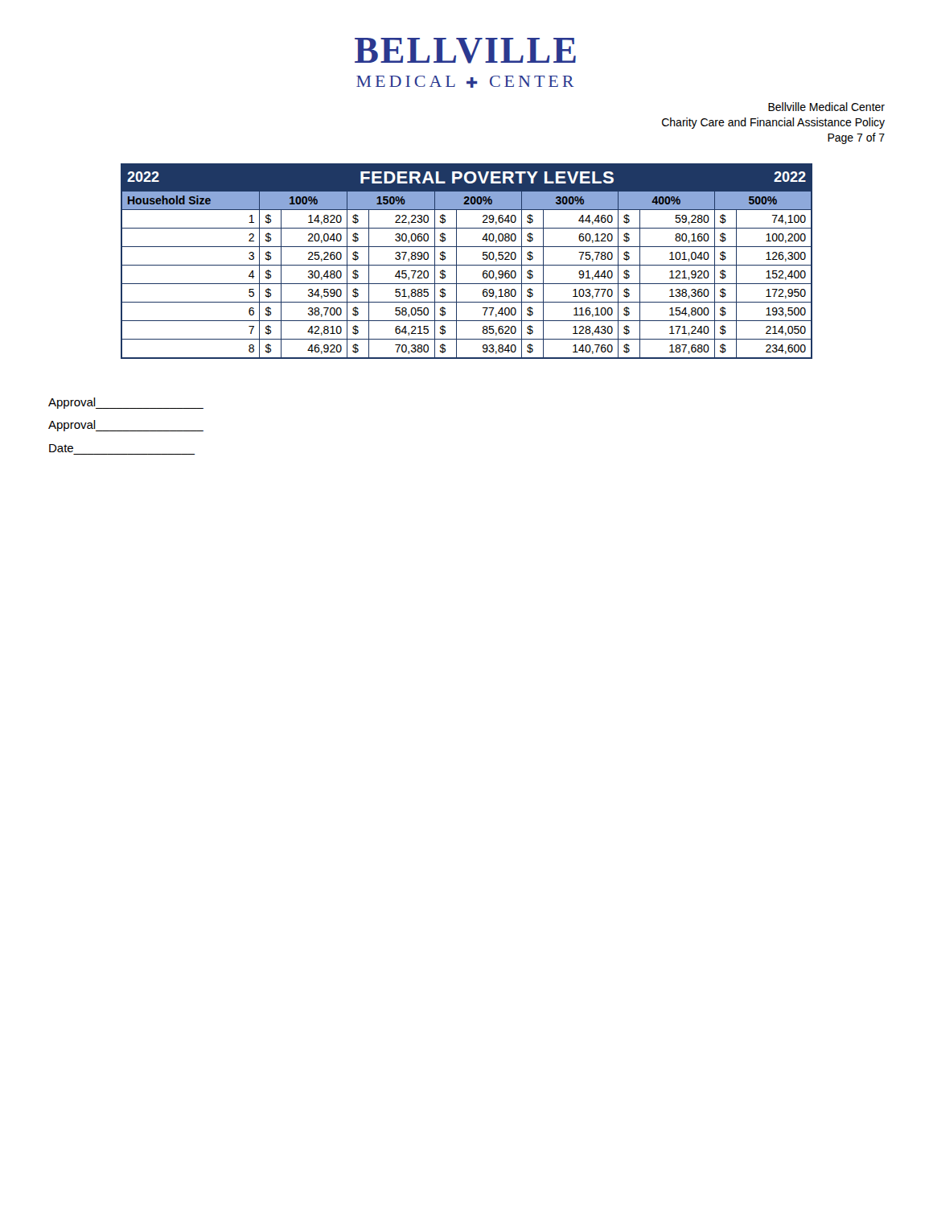BELLVILLE
MEDICAL ✚ CENTER
Bellville Medical Center
Charity Care and Financial Assistance Policy
Page 7 of 7
| 2022 | FEDERAL POVERTY LEVELS | 2022 |
| Household Size | 100% | 150% | 200% | 300% | 400% | 500% |
| 1 | $ | 14,820 | $ | 22,230 | $ | 29,640 | $ | 44,460 | $ | 59,280 | $ | 74,100 |
| 2 | $ | 20,040 | $ | 30,060 | $ | 40,080 | $ | 60,120 | $ | 80,160 | $ | 100,200 |
| 3 | $ | 25,260 | $ | 37,890 | $ | 50,520 | $ | 75,780 | $ | 101,040 | $ | 126,300 |
| 4 | $ | 30,480 | $ | 45,720 | $ | 60,960 | $ | 91,440 | $ | 121,920 | $ | 152,400 |
| 5 | $ | 34,590 | $ | 51,885 | $ | 69,180 | $ | 103,770 | $ | 138,360 | $ | 172,950 |
| 6 | $ | 38,700 | $ | 58,050 | $ | 77,400 | $ | 116,100 | $ | 154,800 | $ | 193,500 |
| 7 | $ | 42,810 | $ | 64,215 | $ | 85,620 | $ | 128,430 | $ | 171,240 | $ | 214,050 |
| 8 | $ | 46,920 | $ | 70,380 | $ | 93,840 | $ | 140,760 | $ | 187,680 | $ | 234,600 |
Approval________________
Approval________________
Date__________________